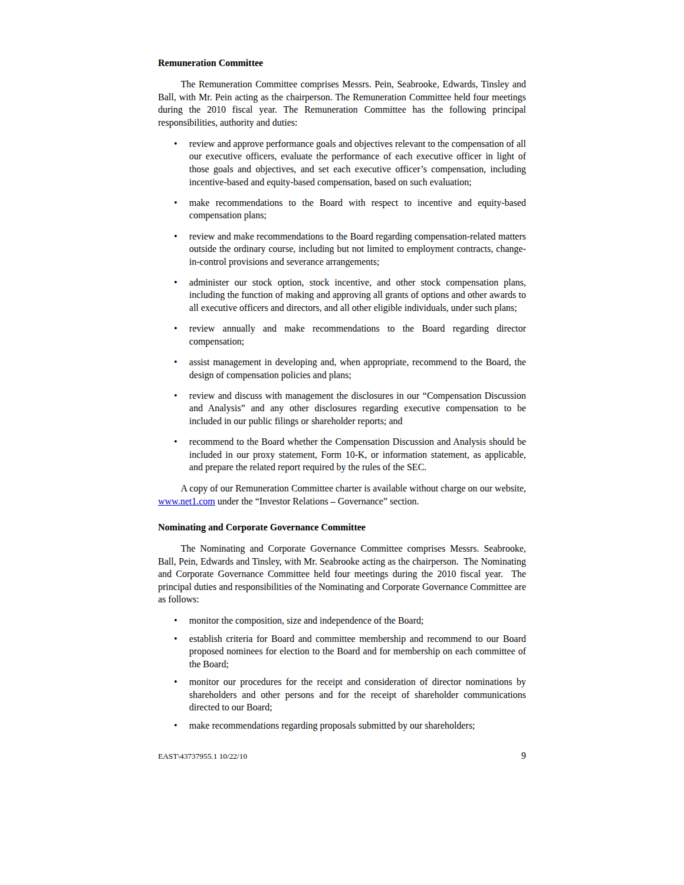Remuneration Committee
The Remuneration Committee comprises Messrs. Pein, Seabrooke, Edwards, Tinsley and Ball, with Mr. Pein acting as the chairperson. The Remuneration Committee held four meetings during the 2010 fiscal year. The Remuneration Committee has the following principal responsibilities, authority and duties:
review and approve performance goals and objectives relevant to the compensation of all our executive officers, evaluate the performance of each executive officer in light of those goals and objectives, and set each executive officer’s compensation, including incentive-based and equity-based compensation, based on such evaluation;
make recommendations to the Board with respect to incentive and equity-based compensation plans;
review and make recommendations to the Board regarding compensation-related matters outside the ordinary course, including but not limited to employment contracts, change-in-control provisions and severance arrangements;
administer our stock option, stock incentive, and other stock compensation plans, including the function of making and approving all grants of options and other awards to all executive officers and directors, and all other eligible individuals, under such plans;
review annually and make recommendations to the Board regarding director compensation;
assist management in developing and, when appropriate, recommend to the Board, the design of compensation policies and plans;
review and discuss with management the disclosures in our “Compensation Discussion and Analysis” and any other disclosures regarding executive compensation to be included in our public filings or shareholder reports; and
recommend to the Board whether the Compensation Discussion and Analysis should be included in our proxy statement, Form 10-K, or information statement, as applicable, and prepare the related report required by the rules of the SEC.
A copy of our Remuneration Committee charter is available without charge on our website, www.net1.com under the “Investor Relations – Governance” section.
Nominating and Corporate Governance Committee
The Nominating and Corporate Governance Committee comprises Messrs. Seabrooke, Ball, Pein, Edwards and Tinsley, with Mr. Seabrooke acting as the chairperson. The Nominating and Corporate Governance Committee held four meetings during the 2010 fiscal year. The principal duties and responsibilities of the Nominating and Corporate Governance Committee are as follows:
monitor the composition, size and independence of the Board;
establish criteria for Board and committee membership and recommend to our Board proposed nominees for election to the Board and for membership on each committee of the Board;
monitor our procedures for the receipt and consideration of director nominations by shareholders and other persons and for the receipt of shareholder communications directed to our Board;
make recommendations regarding proposals submitted by our shareholders;
EAST\43737955.1 10/22/10
9